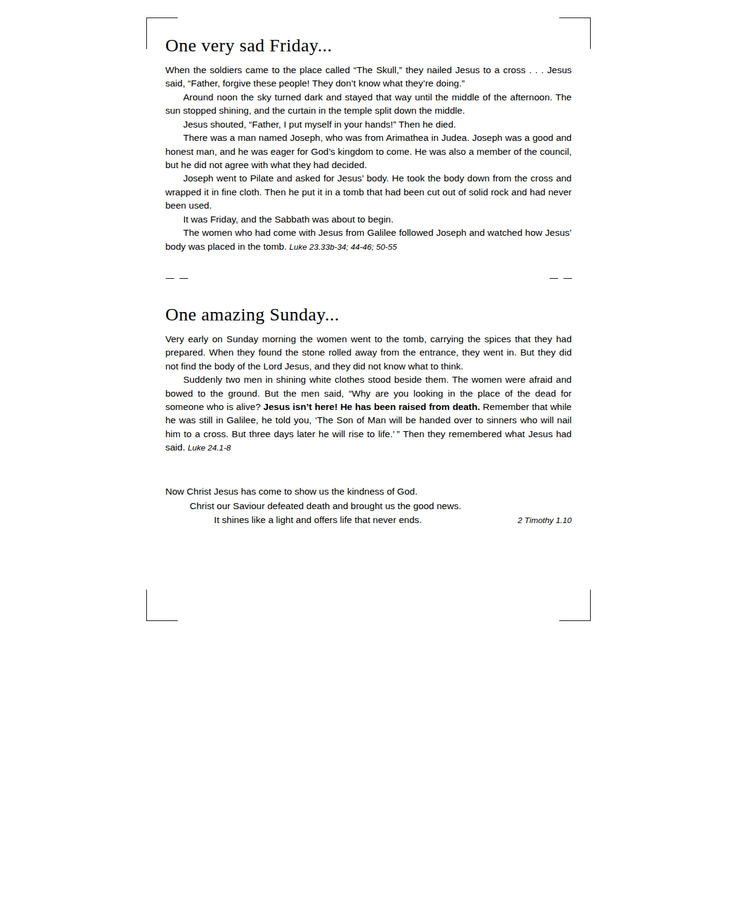One very sad Friday...
When the soldiers came to the place called “The Skull,” they nailed Jesus to a cross . . . Jesus said, “Father, forgive these people! They don’t know what they’re doing.”
Around noon the sky turned dark and stayed that way until the middle of the afternoon. The sun stopped shining, and the curtain in the temple split down the middle.
Jesus shouted, “Father, I put myself in your hands!” Then he died.
There was a man named Joseph, who was from Arimathea in Judea. Joseph was a good and honest man, and he was eager for God’s kingdom to come. He was also a member of the council, but he did not agree with what they had decided.
Joseph went to Pilate and asked for Jesus’ body. He took the body down from the cross and wrapped it in fine cloth. Then he put it in a tomb that had been cut out of solid rock and had never been used.
It was Friday, and the Sabbath was about to begin.
The women who had come with Jesus from Galilee followed Joseph and watched how Jesus’ body was placed in the tomb. Luke 23.33b-34; 44-46; 50-55
One amazing Sunday...
Very early on Sunday morning the women went to the tomb, carrying the spices that they had prepared. When they found the stone rolled away from the entrance, they went in. But they did not find the body of the Lord Jesus, and they did not know what to think.
Suddenly two men in shining white clothes stood beside them. The women were afraid and bowed to the ground. But the men said, “Why are you looking in the place of the dead for someone who is alive? Jesus isn’t here! He has been raised from death. Remember that while he was still in Galilee, he told you, ‘The Son of Man will be handed over to sinners who will nail him to a cross. But three days later he will rise to life.’ ” Then they remembered what Jesus had said. Luke 24.1-8
Now Christ Jesus has come to show us the kindness of God.
Christ our Saviour defeated death and brought us the good news.
It shines like a light and offers life that never ends. 2 Timothy 1.10